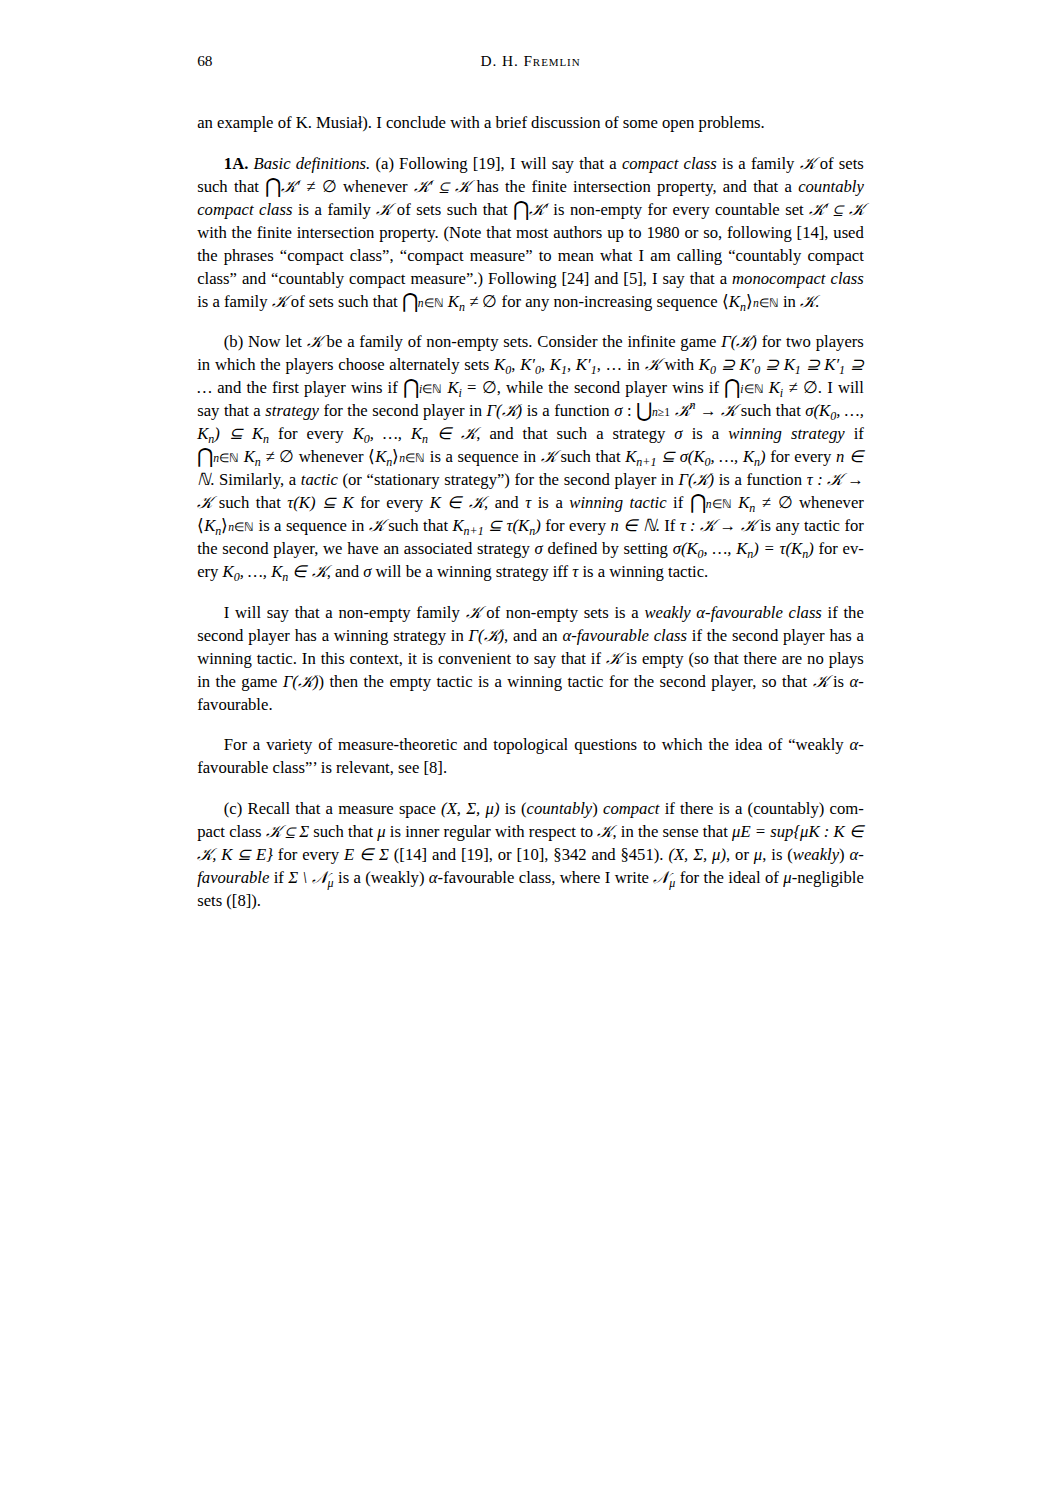68 D. H. Fremlin 68
an example of K. Musiał). I conclude with a brief discussion of some open problems.
1A. Basic definitions. (a) Following [19], I will say that a compact class is a family 𝒦 of sets such that ⋂𝒦′ ≠ ∅ whenever 𝒦′ ⊆ 𝒦 has the finite intersection property, and that a countably compact class is a family 𝒦 of sets such that ⋂𝒦′ is non-empty for every countable set 𝒦′ ⊆ 𝒦 with the finite intersection property. (Note that most authors up to 1980 or so, following [14], used the phrases “compact class”, “compact measure” to mean what I am calling “countably compact class” and “countably compact measure”.) Following [24] and [5], I say that a monocompact class is a family 𝒦 of sets such that ⋂n∈ℕ Kn ≠ ∅ for any non-increasing sequence ⟨Kn⟩n∈ℕ in 𝒦.
(b) Now let 𝒦 be a family of non-empty sets. Consider the infinite game Γ(𝒦) for two players in which the players choose alternately sets K0, K′0, K1, K′1, … in 𝒦 with K0 ⊇ K′0 ⊇ K1 ⊇ K′1 ⊇ … and the first player wins if ⋂i∈ℕ Ki = ∅, while the second player wins if ⋂i∈ℕ Ki ≠ ∅. I will say that a strategy for the second player in Γ(𝒦) is a function σ : ⋃n≥1 𝒦n → 𝒦 such that σ(K0, …, Kn) ⊆ Kn for every K0, …, Kn ∈ 𝒦, and that such a strategy σ is a winning strategy if ⋂n∈ℕ Kn ≠ ∅ whenever ⟨Kn⟩n∈ℕ is a sequence in 𝒦 such that Kn+1 ⊆ σ(K0, …, Kn) for every n ∈ ℕ. Similarly, a tactic (or “stationary strategy”) for the second player in Γ(𝒦) is a function τ : 𝒦 → 𝒦 such that τ(K) ⊆ K for every K ∈ 𝒦, and τ is a winning tactic if ⋂n∈ℕ Kn ≠ ∅ whenever ⟨Kn⟩n∈ℕ is a sequence in 𝒦 such that Kn+1 ⊆ τ(Kn) for every n ∈ ℕ. If τ : 𝒦 → 𝒦 is any tactic for the second player, we have an associated strategy σ defined by setting σ(K0, …, Kn) = τ(Kn) for every K0, …, Kn ∈ 𝒦, and σ will be a winning strategy iff τ is a winning tactic.
I will say that a non-empty family 𝒦 of non-empty sets is a weakly α-favourable class if the second player has a winning strategy in Γ(𝒦), and an α-favourable class if the second player has a winning tactic. In this context, it is convenient to say that if 𝒦 is empty (so that there are no plays in the game Γ(𝒦)) then the empty tactic is a winning tactic for the second player, so that 𝒦 is α-favourable.
For a variety of measure-theoretic and topological questions to which the idea of “weakly α-favourable class”’ is relevant, see [8].
(c) Recall that a measure space (X, Σ, μ) is (countably) compact if there is a (countably) compact class 𝒦 ⊆ Σ such that μ is inner regular with respect to 𝒦, in the sense that μE = sup{μK : K ∈ 𝒦, K ⊆ E} for every E ∈ Σ ([14] and [19], or [10], §342 and §451). (X, Σ, μ), or μ, is (weakly) α-favourable if Σ \ 𝒩μ is a (weakly) α-favourable class, where I write 𝒩μ for the ideal of μ-negligible sets ([8]).